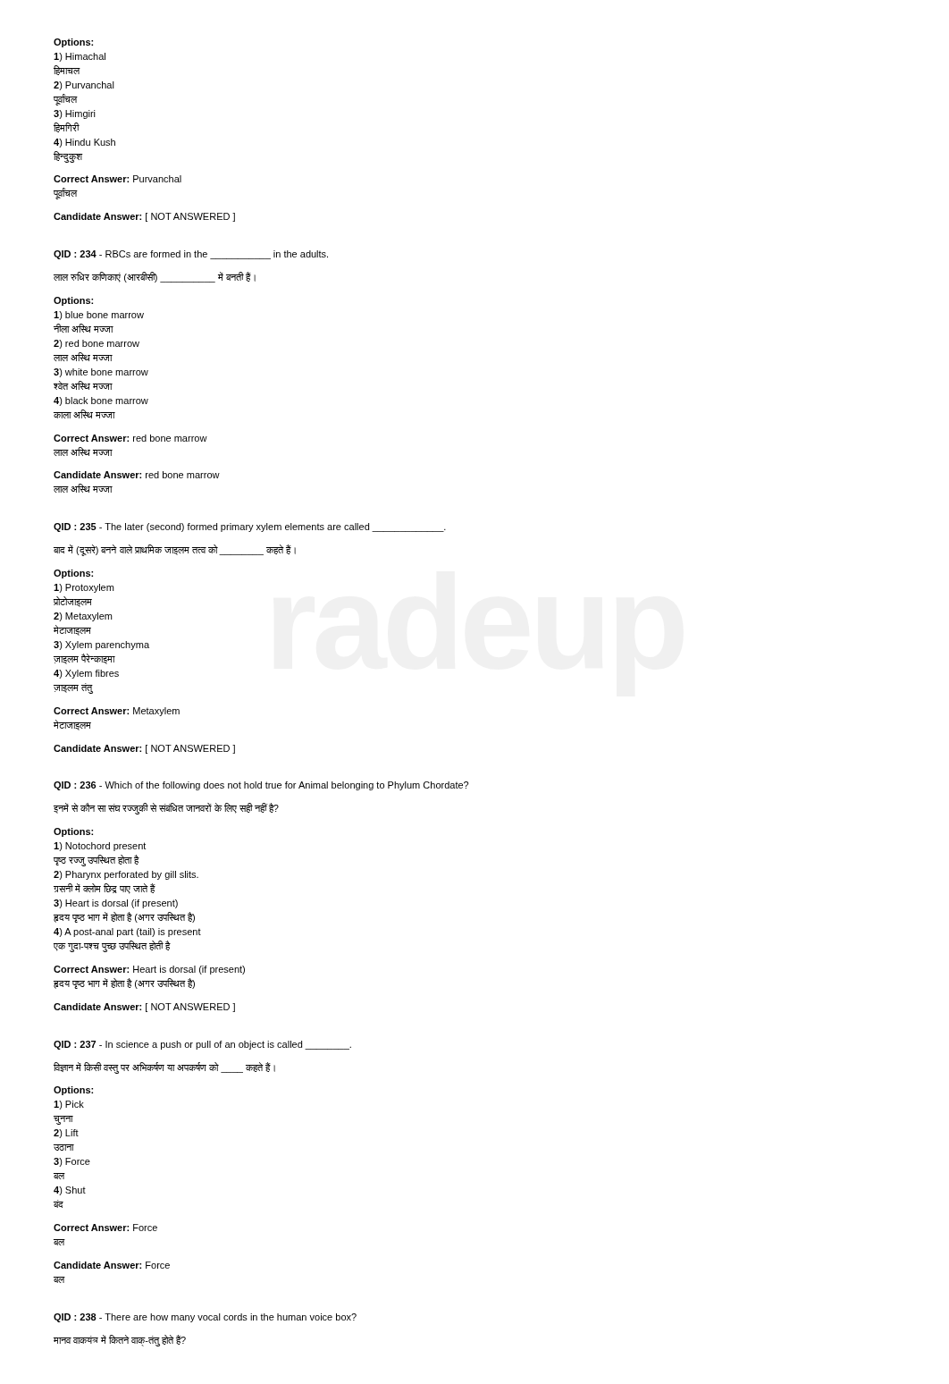radeup
Options:
1) Himachal
हिमाचल
2) Purvanchal
पूर्वांचल
3) Himgiri
हिमगिरी
4) Hindu Kush
हिन्दुकुश
Correct Answer: Purvanchal
पूर्वांचल
Candidate Answer: [ NOT ANSWERED ]
QID : 234 - RBCs are formed in the ___________ in the adults.
लाल रुधिर कणिकाएं (आरबीसी) __________ में बनती हैं।
Options:
1) blue bone marrow
नीला अस्थि मज्जा
2) red bone marrow
लाल अस्थि मज्जा
3) white bone marrow
श्वेत अस्थि मज्जा
4) black bone marrow
काला अस्थि मज्जा
Correct Answer: red bone marrow
लाल अस्थि मज्जा
Candidate Answer: red bone marrow
लाल अस्थि मज्जा
QID : 235 - The later (second) formed primary xylem elements are called _____________.
बाद में (दूसरे) बनने वाले प्राथमिक जाइलम तत्व को ________ कहते हैं।
Options:
1) Protoxylem
प्रोटोजाइलम
2) Metaxylem
मेटाजाइलम
3) Xylem parenchyma
ज़ाइलम पैरेन्काइमा
4) Xylem fibres
ज़ाइलम तंतु
Correct Answer: Metaxylem
मेटाजाइलम
Candidate Answer: [ NOT ANSWERED ]
QID : 236 - Which of the following does not hold true for Animal belonging to Phylum Chordate?
इनमें से कौन सा संघ रज्जुकी से संबंधित जानवरों के लिए सही नहीं है?
Options:
1) Notochord present
पृष्ठ रज्जु उपस्थित होता है
2) Pharynx perforated by gill slits.
ग्रसनी में क्लोम छिद्र पाए जाते हैं
3) Heart is dorsal (if present)
हृदय पृष्ठ भाग में होता है (अगर उपस्थित है)
4) A post-anal part (tail) is present
एक गुदा-पश्च पुच्छ उपस्थित होती है
Correct Answer: Heart is dorsal (if present)
हृदय पृष्ठ भाग में होता है (अगर उपस्थित है)
Candidate Answer: [ NOT ANSWERED ]
QID : 237 - In science a push or pull of an object is called ________.
विज्ञान में किसी वस्तु पर अभिकर्षण या अपकर्षण को ____ कहते हैं।
Options:
1) Pick
चुनना
2) Lift
उठाना
3) Force
बल
4) Shut
बंद
Correct Answer: Force
बल
Candidate Answer: Force
बल
QID : 238 - There are how many vocal cords in the human voice box?
मानव वाकयंत्र में कितने वाक्-तंतु होते हैं?